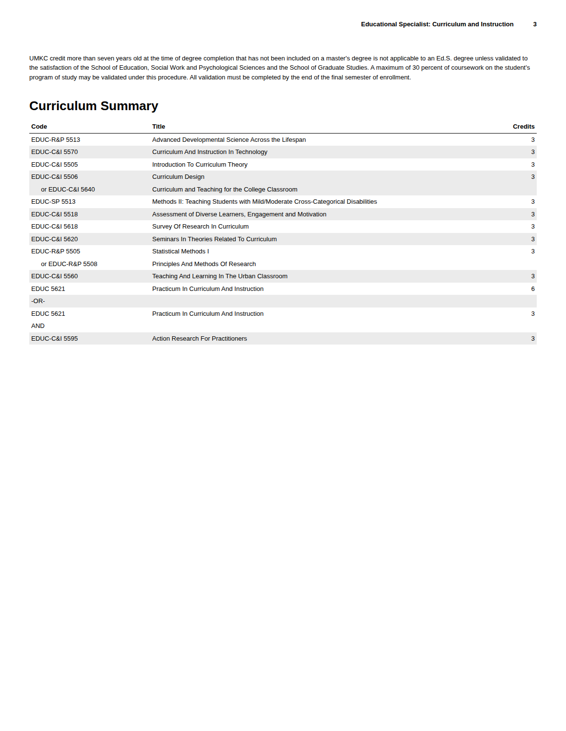Educational Specialist: Curriculum and Instruction3
UMKC credit more than seven years old at the time of degree completion that has not been included on a master's degree is not applicable to an Ed.S. degree unless validated to the satisfaction of the School of Education, Social Work and Psychological Sciences and the School of Graduate Studies. A maximum of 30 percent of coursework on the student's program of study may be validated under this procedure. All validation must be completed by the end of the final semester of enrollment.
Curriculum Summary
| Code | Title | Credits |
| --- | --- | --- |
| EDUC-R&P 5513 | Advanced Developmental Science Across the Lifespan | 3 |
| EDUC-C&I 5570 | Curriculum And Instruction In Technology | 3 |
| EDUC-C&I 5505 | Introduction To Curriculum Theory | 3 |
| EDUC-C&I 5506 | Curriculum Design | 3 |
| or EDUC-C&I 5640 | Curriculum and Teaching for the College Classroom | |
| EDUC-SP 5513 | Methods II: Teaching Students with Mild/Moderate Cross-Categorical Disabilities | 3 |
| EDUC-C&I 5518 | Assessment of Diverse Learners, Engagement and Motivation | 3 |
| EDUC-C&I 5618 | Survey Of Research In Curriculum | 3 |
| EDUC-C&I 5620 | Seminars In Theories Related To Curriculum | 3 |
| EDUC-R&P 5505 | Statistical Methods I | 3 |
| or EDUC-R&P 5508 | Principles And Methods Of Research | |
| EDUC-C&I 5560 | Teaching And Learning In The Urban Classroom | 3 |
| EDUC 5621 | Practicum In Curriculum And Instruction | 6 |
| -OR- | | |
| EDUC 5621 | Practicum In Curriculum And Instruction | 3 |
| AND | | |
| EDUC-C&I 5595 | Action Research For Practitioners | 3 |